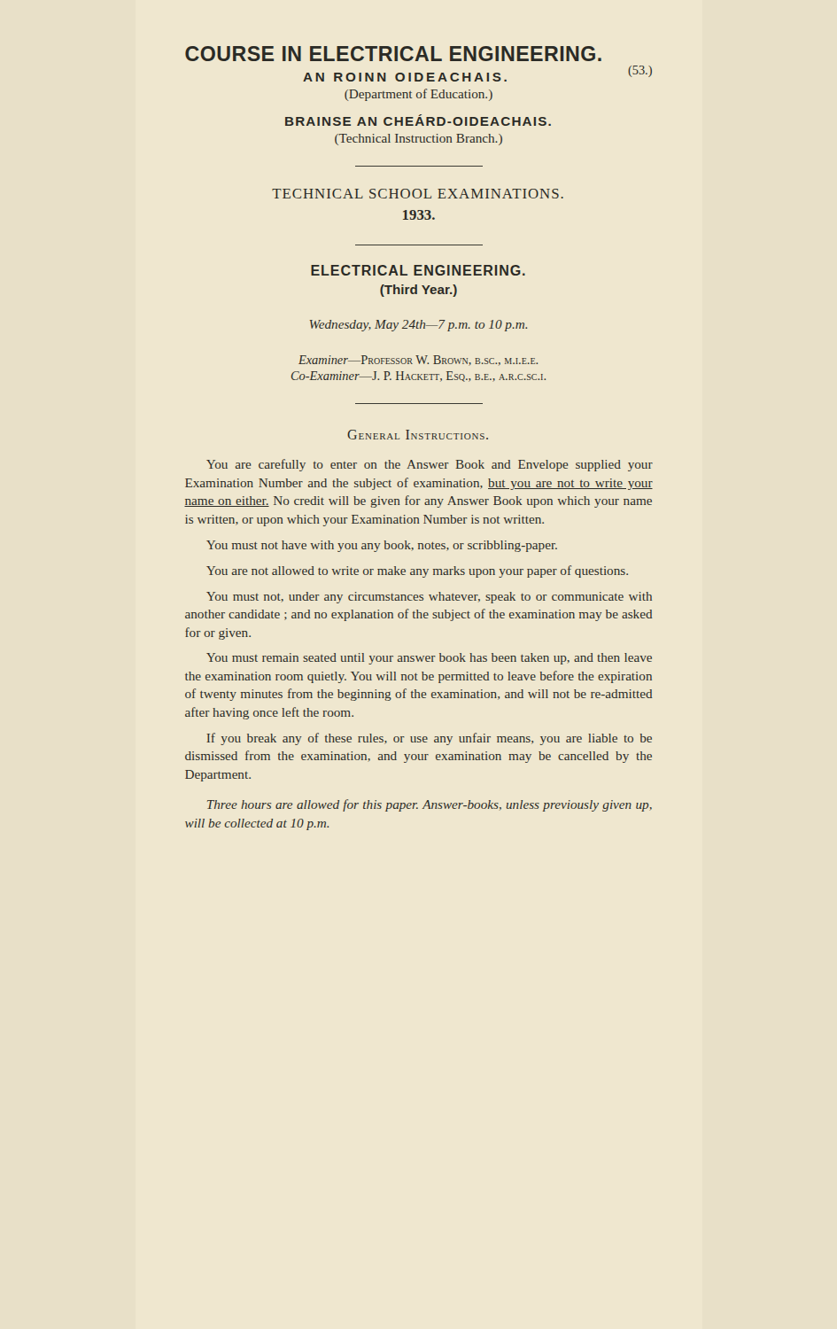COURSE IN ELECTRICAL ENGINEERING.(53.)
AN ROINN OIDEACHAIS.
(Department of Education.)
BRAINSE AN CHEÁRD-OIDEACHAIS.
(Technical Instruction Branch.)
TECHNICAL SCHOOL EXAMINATIONS.
1933.
ELECTRICAL ENGINEERING.
(Third Year.)
Wednesday, May 24th—7 p.m. to 10 p.m.
Examiner—Professor W. Brown, b.sc., m.i.e.e.
Co-Examiner—J. P. Hackett, Esq., b.e., a.r.c.sc.i.
General Instructions.
You are carefully to enter on the Answer Book and Envelope supplied your Examination Number and the subject of examination, but you are not to write your name on either. No credit will be given for any Answer Book upon which your name is written, or upon which your Examination Number is not written.
You must not have with you any book, notes, or scribbling-paper.
You are not allowed to write or make any marks upon your paper of questions.
You must not, under any circumstances whatever, speak to or communicate with another candidate ; and no explanation of the subject of the examination may be asked for or given.
You must remain seated until your answer book has been taken up, and then leave the examination room quietly. You will not be permitted to leave before the expiration of twenty minutes from the beginning of the examination, and will not be re-admitted after having once left the room.
If you break any of these rules, or use any unfair means, you are liable to be dismissed from the examination, and your examination may be cancelled by the Department.
Three hours are allowed for this paper. Answer-books, unless previously given up, will be collected at 10 p.m.